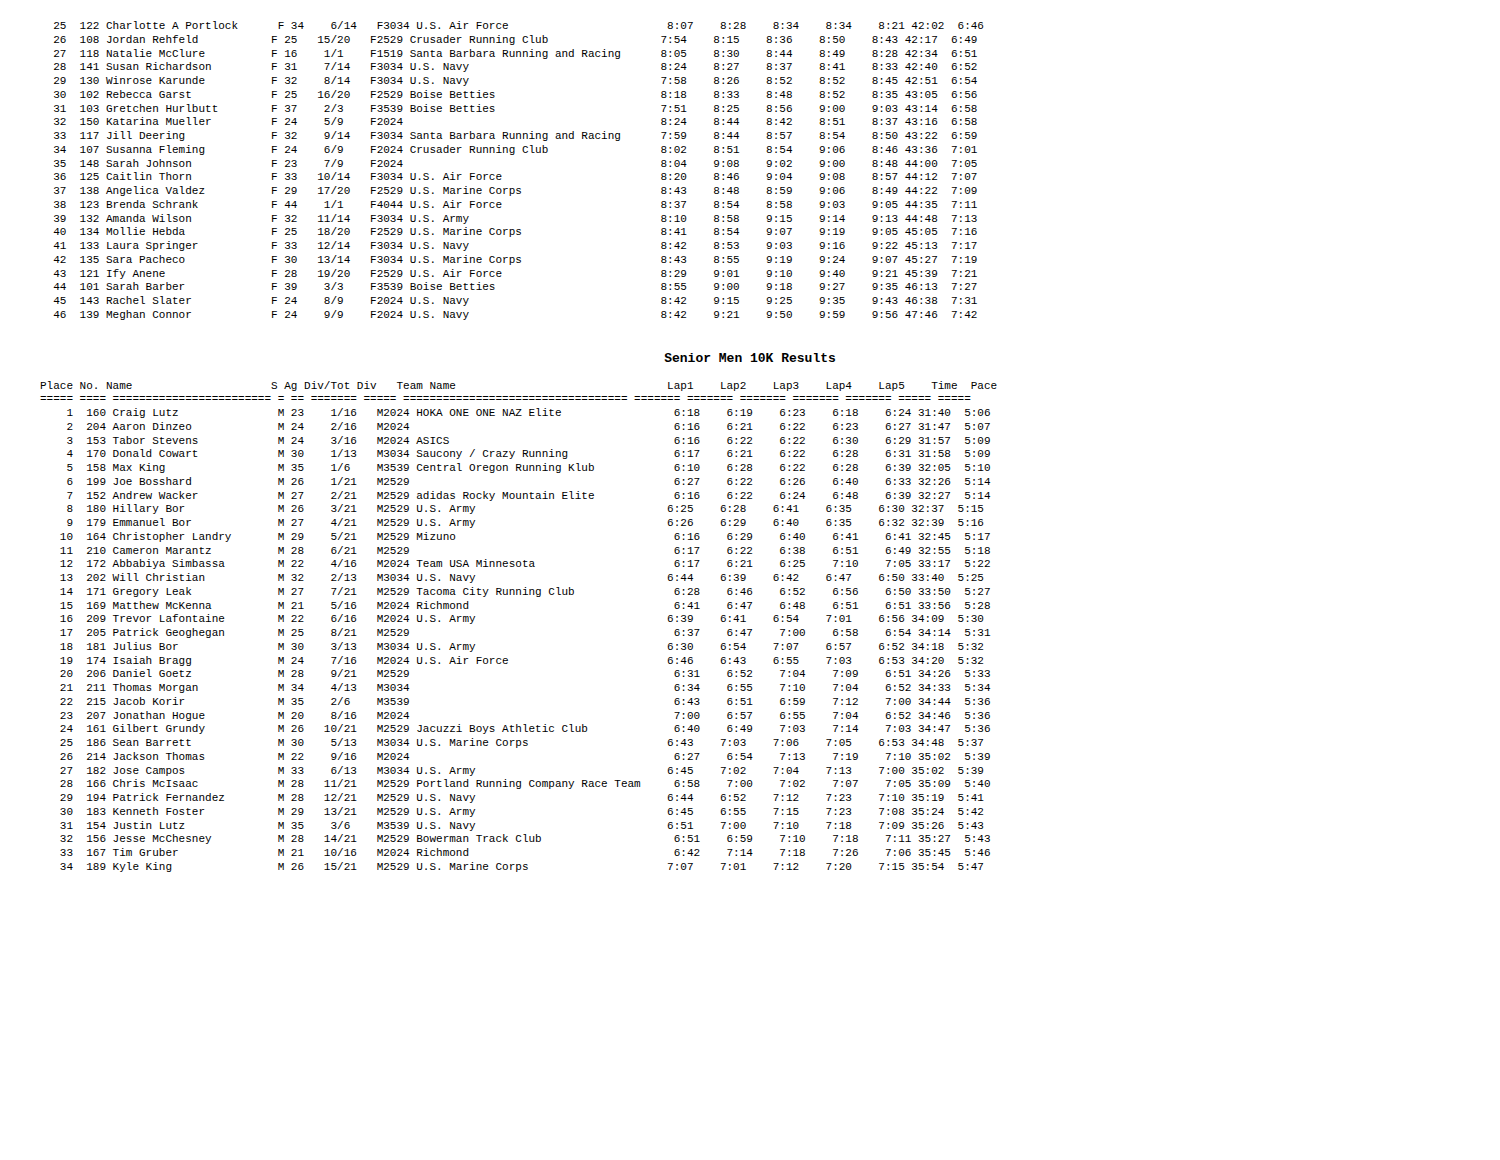25  122 Charlotte A Portlock      F 34    6/14   F3034 U.S. Air Force                        8:07    8:28    8:34    8:34    8:21 42:02  6:46
  26  108 Jordan Rehfeld           F 25   15/20   F2529 Crusader Running Club                 7:54    8:15    8:36    8:50    8:43 42:17  6:49
  27  118 Natalie McClure          F 16    1/1    F1519 Santa Barbara Running and Racing      8:05    8:30    8:44    8:49    8:28 42:34  6:51
  28  141 Susan Richardson         F 31    7/14   F3034 U.S. Navy                             8:24    8:27    8:37    8:41    8:33 42:40  6:52
  29  130 Winrose Karunde          F 32    8/14   F3034 U.S. Navy                             7:58    8:26    8:52    8:52    8:45 42:51  6:54
  30  102 Rebecca Garst            F 25   16/20   F2529 Boise Betties                         8:18    8:33    8:48    8:52    8:35 43:05  6:56
  31  103 Gretchen Hurlbutt        F 37    2/3    F3539 Boise Betties                         7:51    8:25    8:56    9:00    9:03 43:14  6:58
  32  150 Katarina Mueller         F 24    5/9    F2024                                       8:24    8:44    8:42    8:51    8:37 43:16  6:58
  33  117 Jill Deering             F 32    9/14   F3034 Santa Barbara Running and Racing      7:59    8:44    8:57    8:54    8:50 43:22  6:59
  34  107 Susanna Fleming          F 24    6/9    F2024 Crusader Running Club                 8:02    8:51    8:54    9:06    8:46 43:36  7:01
  35  148 Sarah Johnson            F 23    7/9    F2024                                       8:04    9:08    9:02    9:00    8:48 44:00  7:05
  36  125 Caitlin Thorn            F 33   10/14   F3034 U.S. Air Force                        8:20    8:46    9:04    9:08    8:57 44:12  7:07
  37  138 Angelica Valdez          F 29   17/20   F2529 U.S. Marine Corps                     8:43    8:48    8:59    9:06    8:49 44:22  7:09
  38  123 Brenda Schrank           F 44    1/1    F4044 U.S. Air Force                        8:37    8:54    8:58    9:03    9:05 44:35  7:11
  39  132 Amanda Wilson            F 32   11/14   F3034 U.S. Army                             8:10    8:58    9:15    9:14    9:13 44:48  7:13
  40  134 Mollie Hebda             F 25   18/20   F2529 U.S. Marine Corps                     8:41    8:54    9:07    9:19    9:05 45:05  7:16
  41  133 Laura Springer           F 33   12/14   F3034 U.S. Navy                             8:42    8:53    9:03    9:16    9:22 45:13  7:17
  42  135 Sara Pacheco             F 30   13/14   F3034 U.S. Marine Corps                     8:43    8:55    9:19    9:24    9:07 45:27  7:19
  43  121 Ify Anene                F 28   19/20   F2529 U.S. Air Force                        8:29    9:01    9:10    9:40    9:21 45:39  7:21
  44  101 Sarah Barber             F 39    3/3    F3539 Boise Betties                         8:55    9:00    9:18    9:27    9:35 46:13  7:27
  45  143 Rachel Slater            F 24    8/9    F2024 U.S. Navy                             8:42    9:15    9:25    9:35    9:43 46:38  7:31
  46  139 Meghan Connor            F 24    9/9    F2024 U.S. Navy                             8:42    9:21    9:50    9:59    9:56 47:46  7:42
Senior Men 10K Results
Place No. Name                     S Ag Div/Tot Div   Team Name                                Lap1    Lap2    Lap3    Lap4    Lap5    Time  Pace
===== ==== ======================== = == ======= ===== ================================== ======= ======= ======= ======= ======= ===== =====
    1  160 Craig Lutz               M 23    1/16   M2024 HOKA ONE ONE NAZ Elite                 6:18    6:19    6:23    6:18    6:24 31:40  5:06
    2  204 Aaron Dinzeo             M 24    2/16   M2024                                        6:16    6:21    6:22    6:23    6:27 31:47  5:07
    3  153 Tabor Stevens            M 24    3/16   M2024 ASICS                                  6:16    6:22    6:22    6:30    6:29 31:57  5:09
    4  170 Donald Cowart            M 30    1/13   M3034 Saucony / Crazy Running                6:17    6:21    6:22    6:28    6:31 31:58  5:09
    5  158 Max King                 M 35    1/6    M3539 Central Oregon Running Klub            6:10    6:28    6:22    6:28    6:39 32:05  5:10
    6  199 Joe Bosshard             M 26    1/21   M2529                                        6:27    6:22    6:26    6:40    6:33 32:26  5:14
    7  152 Andrew Wacker            M 27    2/21   M2529 adidas Rocky Mountain Elite            6:16    6:22    6:24    6:48    6:39 32:27  5:14
    8  180 Hillary Bor              M 26    3/21   M2529 U.S. Army                             6:25    6:28    6:41    6:35    6:30 32:37  5:15
    9  179 Emmanuel Bor             M 27    4/21   M2529 U.S. Army                             6:26    6:29    6:40    6:35    6:32 32:39  5:16
   10  164 Christopher Landry       M 29    5/21   M2529 Mizuno                                 6:16    6:29    6:40    6:41    6:41 32:45  5:17
   11  210 Cameron Marantz          M 28    6/21   M2529                                        6:17    6:22    6:38    6:51    6:49 32:55  5:18
   12  172 Abbabiya Simbassa        M 22    4/16   M2024 Team USA Minnesota                     6:17    6:21    6:25    7:10    7:05 33:17  5:22
   13  202 Will Christian           M 32    2/13   M3034 U.S. Navy                             6:44    6:39    6:42    6:47    6:50 33:40  5:25
   14  171 Gregory Leak             M 27    7/21   M2529 Tacoma City Running Club               6:28    6:46    6:52    6:56    6:50 33:50  5:27
   15  169 Matthew McKenna          M 21    5/16   M2024 Richmond                               6:41    6:47    6:48    6:51    6:51 33:56  5:28
   16  209 Trevor Lafontaine        M 22    6/16   M2024 U.S. Army                             6:39    6:41    6:54    7:01    6:56 34:09  5:30
   17  205 Patrick Geoghegan        M 25    8/21   M2529                                        6:37    6:47    7:00    6:58    6:54 34:14  5:31
   18  181 Julius Bor               M 30    3/13   M3034 U.S. Army                             6:30    6:54    7:07    6:57    6:52 34:18  5:32
   19  174 Isaiah Bragg             M 24    7/16   M2024 U.S. Air Force                        6:46    6:43    6:55    7:03    6:53 34:20  5:32
   20  206 Daniel Goetz             M 28    9/21   M2529                                        6:31    6:52    7:04    7:09    6:51 34:26  5:33
   21  211 Thomas Morgan            M 34    4/13   M3034                                        6:34    6:55    7:10    7:04    6:52 34:33  5:34
   22  215 Jacob Korir              M 35    2/6    M3539                                        6:43    6:51    6:59    7:12    7:00 34:44  5:36
   23  207 Jonathan Hogue           M 20    8/16   M2024                                        7:00    6:57    6:55    7:04    6:52 34:46  5:36
   24  161 Gilbert Grundy           M 26   10/21   M2529 Jacuzzi Boys Athletic Club             6:40    6:49    7:03    7:14    7:03 34:47  5:36
   25  186 Sean Barrett             M 30    5/13   M3034 U.S. Marine Corps                     6:43    7:03    7:06    7:05    6:53 34:48  5:37
   26  214 Jackson Thomas           M 22    9/16   M2024                                        6:27    6:54    7:13    7:19    7:10 35:02  5:39
   27  182 Jose Campos              M 33    6/13   M3034 U.S. Army                             6:45    7:02    7:04    7:13    7:00 35:02  5:39
   28  166 Chris McIsaac            M 28   11/21   M2529 Portland Running Company Race Team     6:58    7:00    7:02    7:07    7:05 35:09  5:40
   29  194 Patrick Fernandez        M 28   12/21   M2529 U.S. Navy                             6:44    6:52    7:12    7:23    7:10 35:19  5:41
   30  183 Kenneth Foster           M 29   13/21   M2529 U.S. Army                             6:45    6:55    7:15    7:23    7:08 35:24  5:42
   31  154 Justin Lutz              M 35    3/6    M3539 U.S. Navy                             6:51    7:00    7:10    7:18    7:09 35:26  5:43
   32  156 Jesse McChesney          M 28   14/21   M2529 Bowerman Track Club                    6:51    6:59    7:10    7:18    7:11 35:27  5:43
   33  167 Tim Gruber               M 21   10/16   M2024 Richmond                               6:42    7:14    7:18    7:26    7:06 35:45  5:46
   34  189 Kyle King                M 26   15/21   M2529 U.S. Marine Corps                     7:07    7:01    7:12    7:20    7:15 35:54  5:47